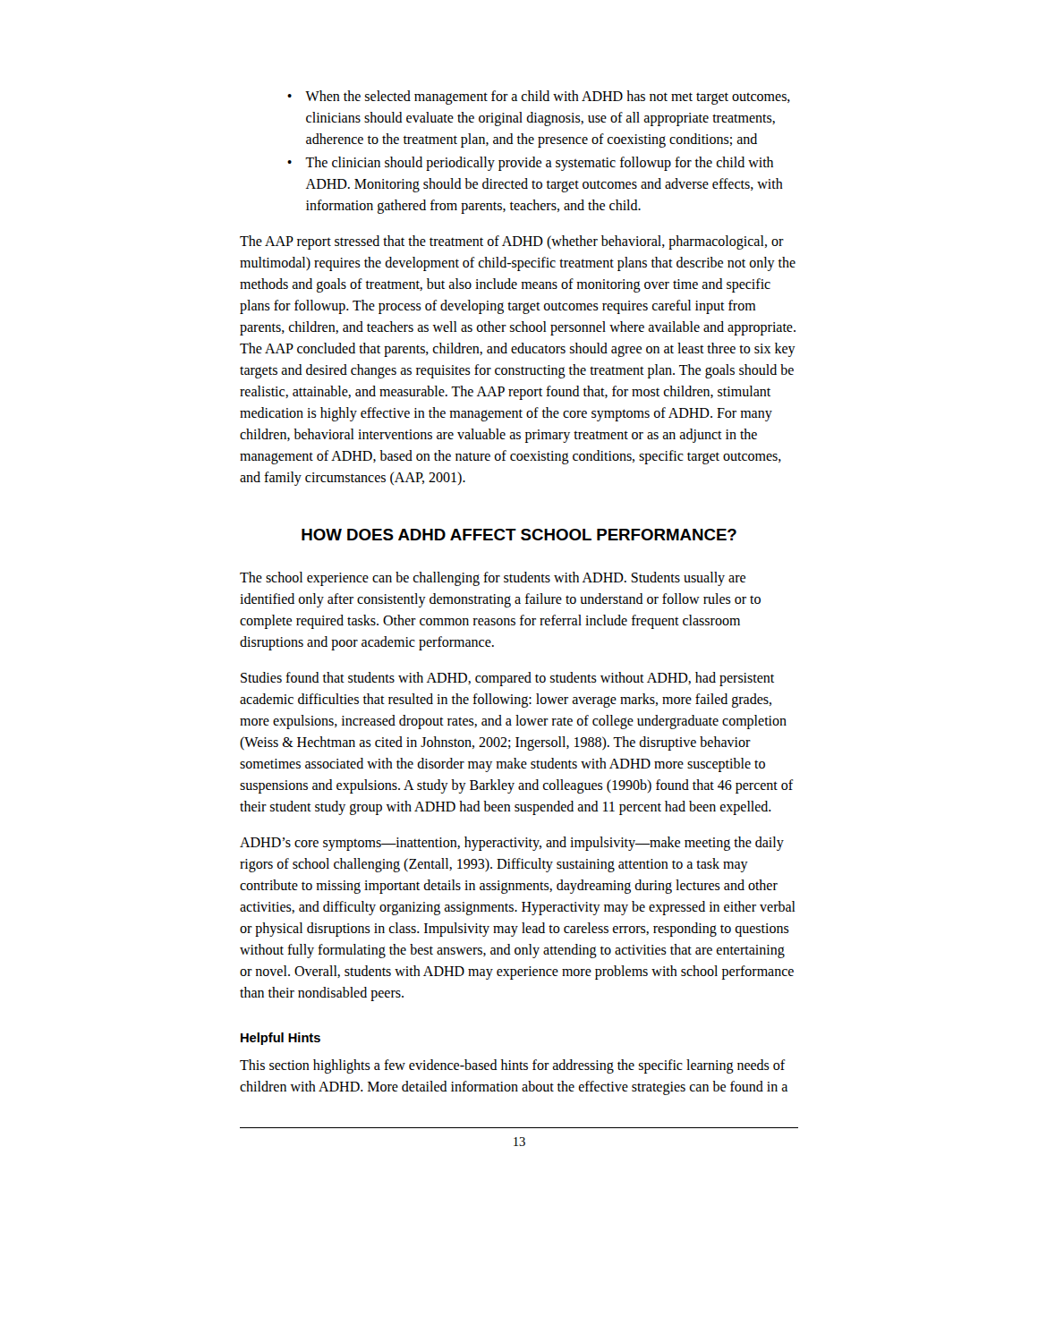When the selected management for a child with ADHD has not met target outcomes, clinicians should evaluate the original diagnosis, use of all appropriate treatments, adherence to the treatment plan, and the presence of coexisting conditions; and
The clinician should periodically provide a systematic followup for the child with ADHD. Monitoring should be directed to target outcomes and adverse effects, with information gathered from parents, teachers, and the child.
The AAP report stressed that the treatment of ADHD (whether behavioral, pharmacological, or multimodal) requires the development of child-specific treatment plans that describe not only the methods and goals of treatment, but also include means of monitoring over time and specific plans for followup. The process of developing target outcomes requires careful input from parents, children, and teachers as well as other school personnel where available and appropriate. The AAP concluded that parents, children, and educators should agree on at least three to six key targets and desired changes as requisites for constructing the treatment plan. The goals should be realistic, attainable, and measurable. The AAP report found that, for most children, stimulant medication is highly effective in the management of the core symptoms of ADHD. For many children, behavioral interventions are valuable as primary treatment or as an adjunct in the management of ADHD, based on the nature of coexisting conditions, specific target outcomes, and family circumstances (AAP, 2001).
HOW DOES ADHD AFFECT SCHOOL PERFORMANCE?
The school experience can be challenging for students with ADHD. Students usually are identified only after consistently demonstrating a failure to understand or follow rules or to complete required tasks. Other common reasons for referral include frequent classroom disruptions and poor academic performance.
Studies found that students with ADHD, compared to students without ADHD, had persistent academic difficulties that resulted in the following: lower average marks, more failed grades, more expulsions, increased dropout rates, and a lower rate of college undergraduate completion (Weiss & Hechtman as cited in Johnston, 2002; Ingersoll, 1988). The disruptive behavior sometimes associated with the disorder may make students with ADHD more susceptible to suspensions and expulsions. A study by Barkley and colleagues (1990b) found that 46 percent of their student study group with ADHD had been suspended and 11 percent had been expelled.
ADHD’s core symptoms—inattention, hyperactivity, and impulsivity—make meeting the daily rigors of school challenging (Zentall, 1993). Difficulty sustaining attention to a task may contribute to missing important details in assignments, daydreaming during lectures and other activities, and difficulty organizing assignments. Hyperactivity may be expressed in either verbal or physical disruptions in class. Impulsivity may lead to careless errors, responding to questions without fully formulating the best answers, and only attending to activities that are entertaining or novel. Overall, students with ADHD may experience more problems with school performance than their nondisabled peers.
Helpful Hints
This section highlights a few evidence-based hints for addressing the specific learning needs of children with ADHD. More detailed information about the effective strategies can be found in a
13